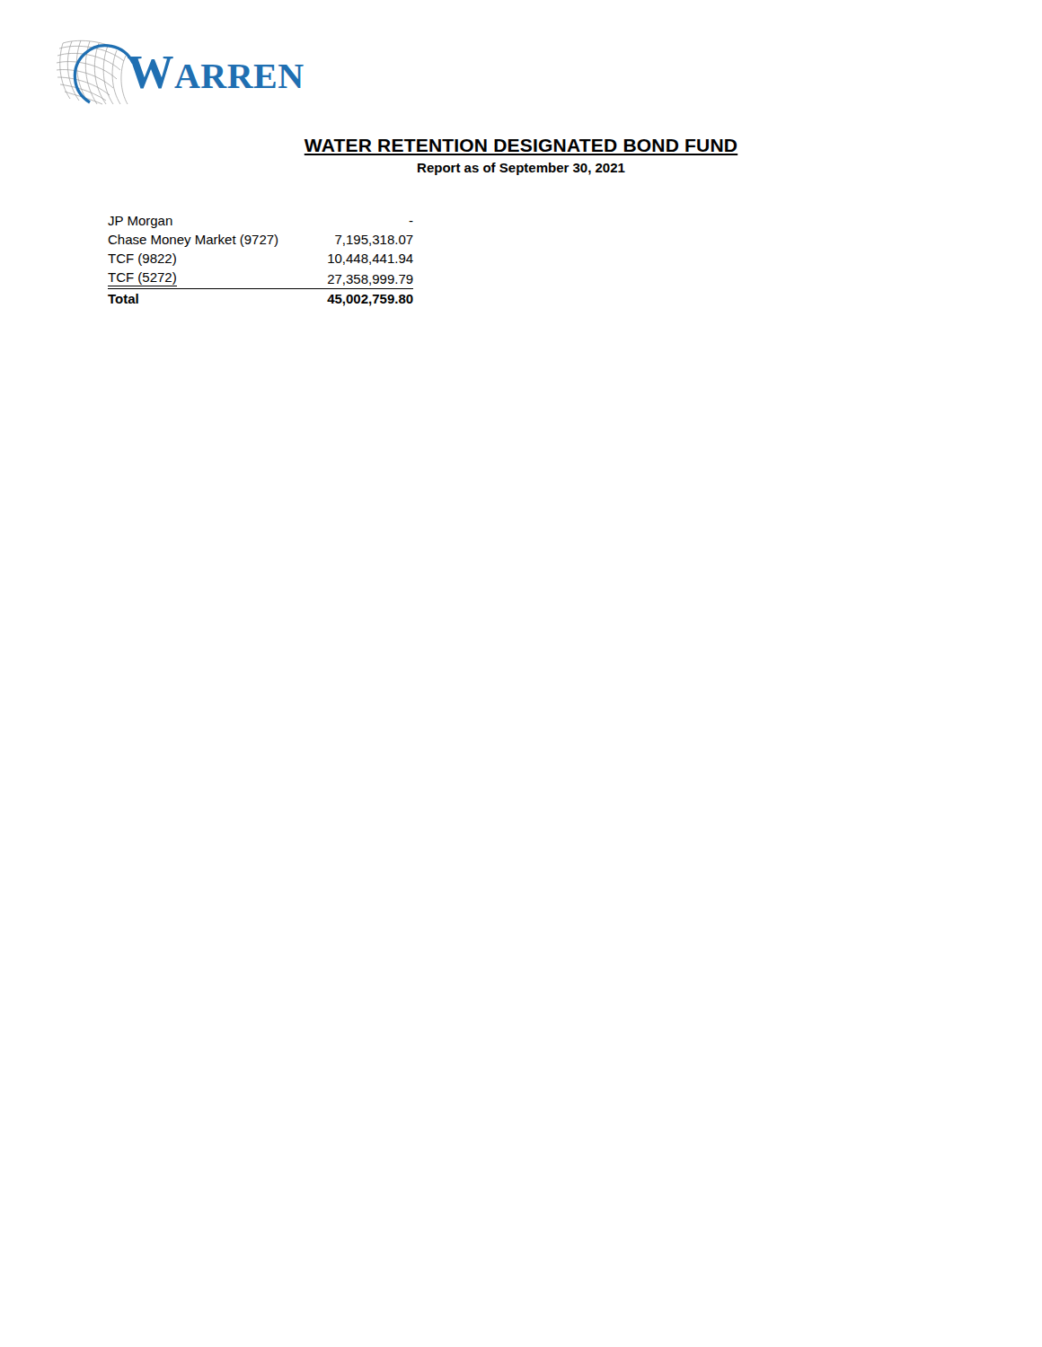WARREN
WATER RETENTION DESIGNATED BOND FUND
Report as of September 30, 2021
| JP Morgan | - |
| Chase Money Market (9727) | 7,195,318.07 |
| TCF (9822) | 10,448,441.94 |
| TCF (5272) | 27,358,999.79 |
| Total | 45,002,759.80 |